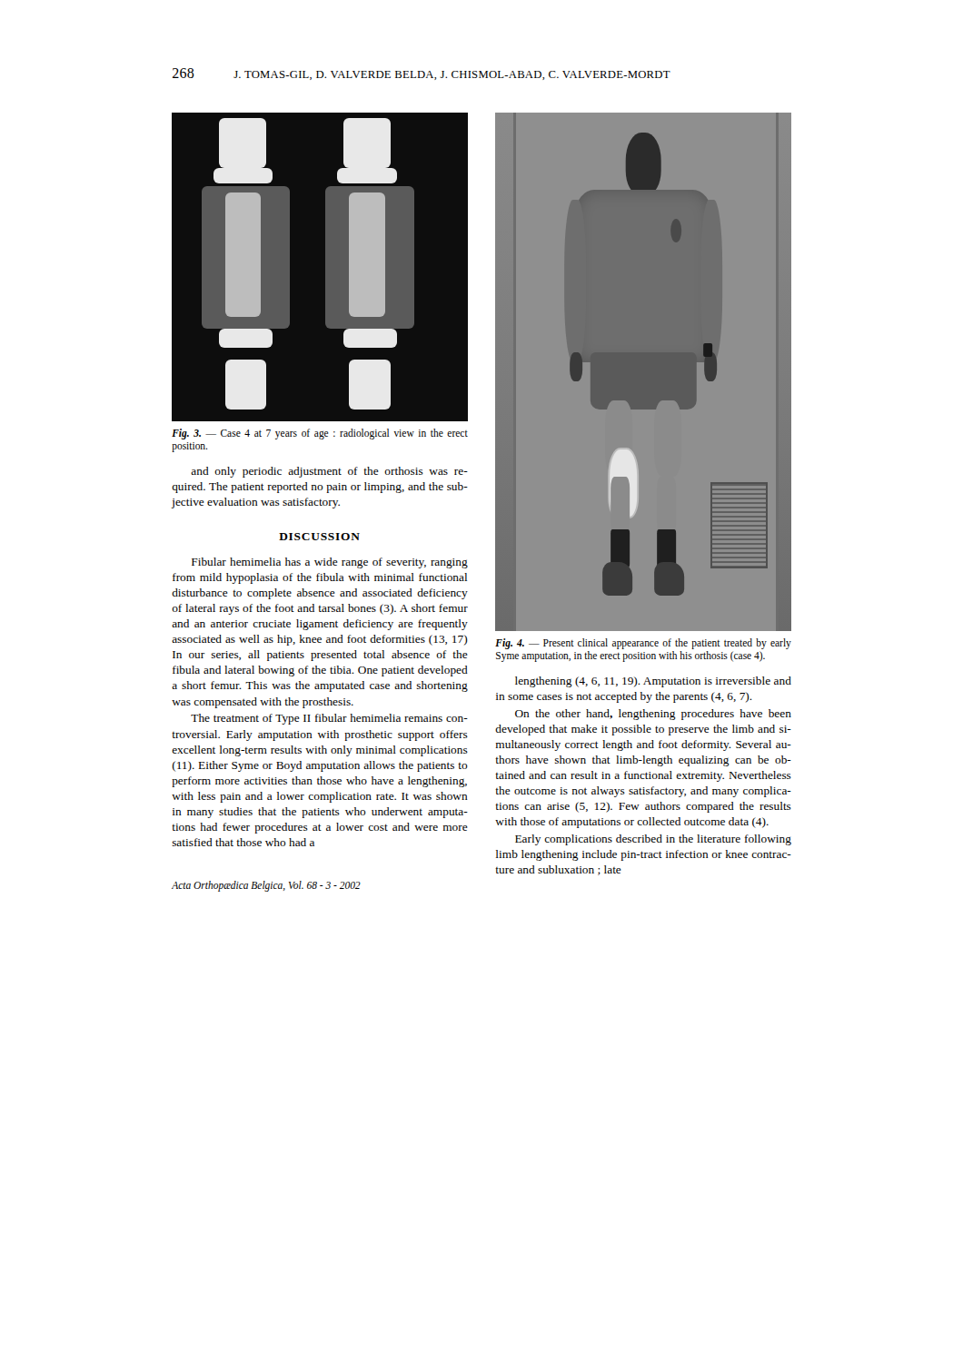268 J. TOMAS-GIL, D. VALVERDE BELDA, J. CHISMOL-ABAD, C. VALVERDE-MORDT
Fig. 3. — Case 4 at 7 years of age : radiological view in the erect position.
and only periodic adjustment of the orthosis was required. The patient reported no pain or limping, and the subjective evaluation was satisfactory.
DISCUSSION
Fibular hemimelia has a wide range of severity, ranging from mild hypoplasia of the fibula with minimal functional disturbance to complete absence and associated deficiency of lateral rays of the foot and tarsal bones (3). A short femur and an anterior cruciate ligament deficiency are frequently associated as well as hip, knee and foot deformities (13, 17) In our series, all patients presented total absence of the fibula and lateral bowing of the tibia. One patient developed a short femur. This was the amputated case and shortening was compensated with the prosthesis.
The treatment of Type II fibular hemimelia remains controversial. Early amputation with prosthetic support offers excellent long-term results with only minimal complications (11). Either Syme or Boyd amputation allows the patients to perform more activities than those who have a lengthening, with less pain and a lower complication rate. It was shown in many studies that the patients who underwent amputations had fewer procedures at a lower cost and were more satisfied that those who had a
Acta Orthopædica Belgica, Vol. 68 - 3 - 2002
Fig. 4. — Present clinical appearance of the patient treated by early Syme amputation, in the erect position with his orthosis (case 4).
lengthening (4, 6, 11, 19). Amputation is irreversible and in some cases is not accepted by the parents (4, 6, 7).
On the other hand, lengthening procedures have been developed that make it possible to preserve the limb and simultaneously correct length and foot deformity. Several authors have shown that limb-length equalizing can be obtained and can result in a functional extremity. Nevertheless the outcome is not always satisfactory, and many complications can arise (5, 12). Few authors compared the results with those of amputations or collected outcome data (4).
Early complications described in the literature following limb lengthening include pin-tract infection or knee contracture and subluxation ; late